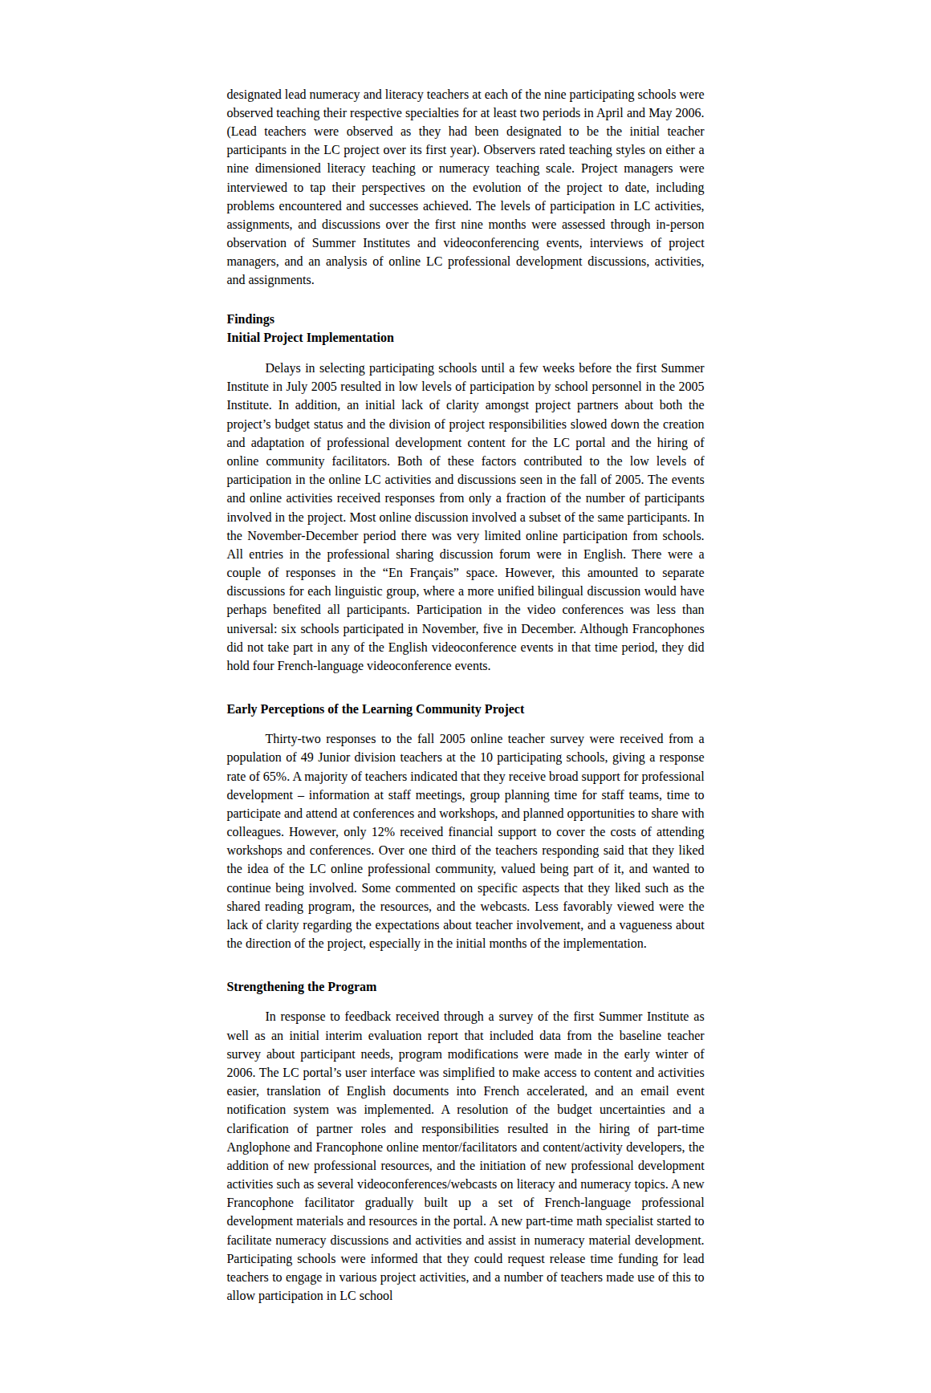designated lead numeracy and literacy teachers at each of the nine participating schools were observed teaching their respective specialties for at least two periods in April and May 2006. (Lead teachers were observed as they had been designated to be the initial teacher participants in the LC project over its first year). Observers rated teaching styles on either a nine dimensioned literacy teaching or numeracy teaching scale. Project managers were interviewed to tap their perspectives on the evolution of the project to date, including problems encountered and successes achieved. The levels of participation in LC activities, assignments, and discussions over the first nine months were assessed through in-person observation of Summer Institutes and videoconferencing events, interviews of project managers, and an analysis of online LC professional development discussions, activities, and assignments.
Findings
Initial Project Implementation
Delays in selecting participating schools until a few weeks before the first Summer Institute in July 2005 resulted in low levels of participation by school personnel in the 2005 Institute. In addition, an initial lack of clarity amongst project partners about both the project’s budget status and the division of project responsibilities slowed down the creation and adaptation of professional development content for the LC portal and the hiring of online community facilitators. Both of these factors contributed to the low levels of participation in the online LC activities and discussions seen in the fall of 2005. The events and online activities received responses from only a fraction of the number of participants involved in the project. Most online discussion involved a subset of the same participants. In the November-December period there was very limited online participation from schools. All entries in the professional sharing discussion forum were in English. There were a couple of responses in the “En Français” space. However, this amounted to separate discussions for each linguistic group, where a more unified bilingual discussion would have perhaps benefited all participants. Participation in the video conferences was less than universal: six schools participated in November, five in December. Although Francophones did not take part in any of the English videoconference events in that time period, they did hold four French-language videoconference events.
Early Perceptions of the Learning Community Project
Thirty-two responses to the fall 2005 online teacher survey were received from a population of 49 Junior division teachers at the 10 participating schools, giving a response rate of 65%. A majority of teachers indicated that they receive broad support for professional development – information at staff meetings, group planning time for staff teams, time to participate and attend at conferences and workshops, and planned opportunities to share with colleagues. However, only 12% received financial support to cover the costs of attending workshops and conferences. Over one third of the teachers responding said that they liked the idea of the LC online professional community, valued being part of it, and wanted to continue being involved. Some commented on specific aspects that they liked such as the shared reading program, the resources, and the webcasts. Less favorably viewed were the lack of clarity regarding the expectations about teacher involvement, and a vagueness about the direction of the project, especially in the initial months of the implementation.
Strengthening the Program
In response to feedback received through a survey of the first Summer Institute as well as an initial interim evaluation report that included data from the baseline teacher survey about participant needs, program modifications were made in the early winter of 2006. The LC portal’s user interface was simplified to make access to content and activities easier, translation of English documents into French accelerated, and an email event notification system was implemented. A resolution of the budget uncertainties and a clarification of partner roles and responsibilities resulted in the hiring of part-time Anglophone and Francophone online mentor/facilitators and content/activity developers, the addition of new professional resources, and the initiation of new professional development activities such as several videoconferences/webcasts on literacy and numeracy topics. A new Francophone facilitator gradually built up a set of French-language professional development materials and resources in the portal. A new part-time math specialist started to facilitate numeracy discussions and activities and assist in numeracy material development. Participating schools were informed that they could request release time funding for lead teachers to engage in various project activities, and a number of teachers made use of this to allow participation in LC school